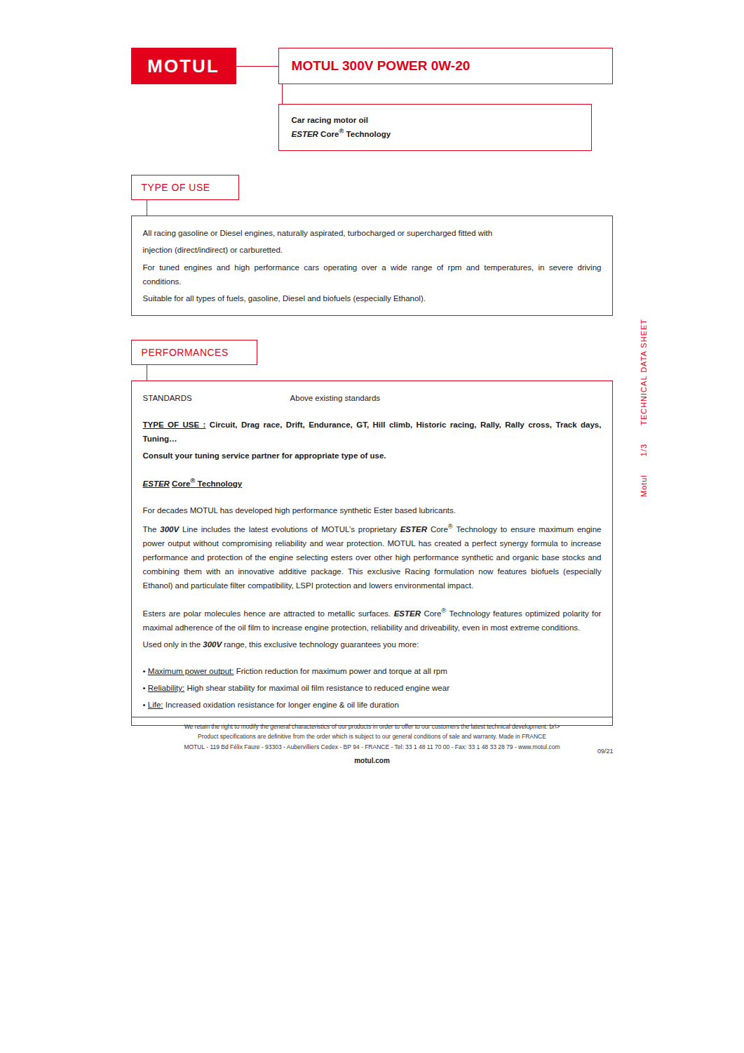MOTUL
MOTUL 300V POWER 0W-20
Car racing motor oil
ESTER Core® Technology
TYPE OF USE
All racing gasoline or Diesel engines, naturally aspirated, turbocharged or supercharged fitted with
injection (direct/indirect) or carburetted.
For tuned engines and high performance cars operating over a wide range of rpm and temperatures, in severe driving conditions.
Suitable for all types of fuels, gasoline, Diesel and biofuels (especially Ethanol).
PERFORMANCES
STANDARDS
Above existing standards
TYPE OF USE : Circuit, Drag race, Drift, Endurance, GT, Hill climb, Historic racing, Rally, Rally cross, Track days, Tuning…
Consult your tuning service partner for appropriate type of use.
ESTER Core® Technology
For decades MOTUL has developed high performance synthetic Ester based lubricants.
The 300V Line includes the latest evolutions of MOTUL’s proprietary ESTER Core® Technology to ensure maximum engine power output without compromising reliability and wear protection. MOTUL has created a perfect synergy formula to increase performance and protection of the engine selecting esters over other high performance synthetic and organic base stocks and combining them with an innovative additive package. This exclusive Racing formulation now features biofuels (especially Ethanol) and particulate filter compatibility, LSPI protection and lowers environmental impact.
Esters are polar molecules hence are attracted to metallic surfaces. ESTER Core® Technology features optimized polarity for maximal adherence of the oil film to increase engine protection, reliability and driveability, even in most extreme conditions.
Used only in the 300V range, this exclusive technology guarantees you more:
• Maximum power output: Friction reduction for maximum power and torque at all rpm
• Reliability: High shear stability for maximal oil film resistance to reduced engine wear
• Life: Increased oxidation resistance for longer engine & oil life duration
Motul 1/3 TECHNICAL DATA SHEET
09/21
We retain the right to modify the general characteristics of our products in order to offer to our customers the latest technical development. br\>
Product specifications are definitive from the order which is subject to our general conditions of sale and warranty. Made in FRANCE
MOTUL - 119 Bd Félix Faure - 93303 - Aubervilliers Cedex - BP 94 - FRANCE - Tel: 33 1 48 11 70 00 - Fax: 33 1 48 33 28 79 - www.motul.com
motul.com